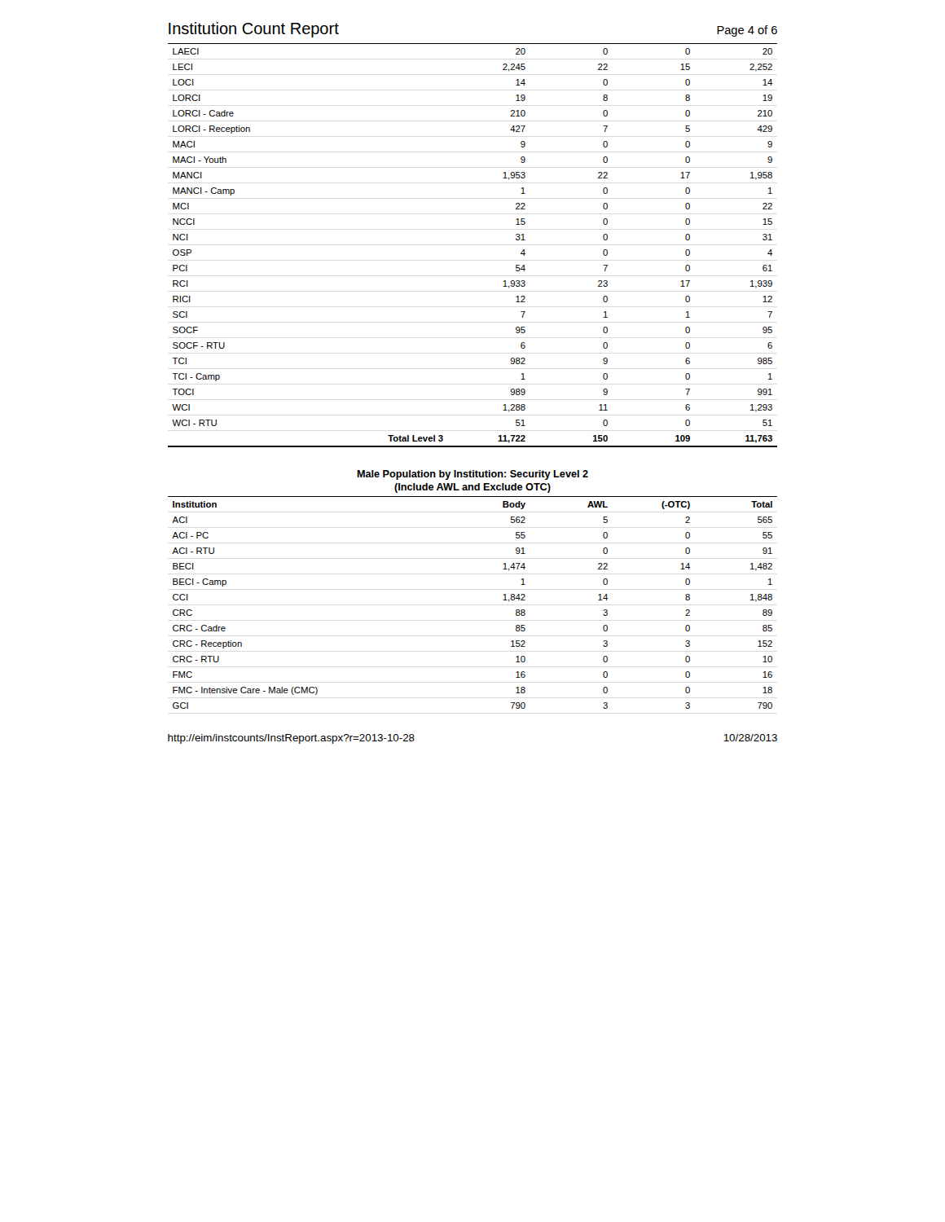Institution Count Report
Page 4 of 6
| LAECI | 20 | 0 | 0 | 20 |
| LECI | 2,245 | 22 | 15 | 2,252 |
| LOCI | 14 | 0 | 0 | 14 |
| LORCI | 19 | 8 | 8 | 19 |
| LORCI - Cadre | 210 | 0 | 0 | 210 |
| LORCI - Reception | 427 | 7 | 5 | 429 |
| MACI | 9 | 0 | 0 | 9 |
| MACI - Youth | 9 | 0 | 0 | 9 |
| MANCI | 1,953 | 22 | 17 | 1,958 |
| MANCI - Camp | 1 | 0 | 0 | 1 |
| MCI | 22 | 0 | 0 | 22 |
| NCCI | 15 | 0 | 0 | 15 |
| NCI | 31 | 0 | 0 | 31 |
| OSP | 4 | 0 | 0 | 4 |
| PCI | 54 | 7 | 0 | 61 |
| RCI | 1,933 | 23 | 17 | 1,939 |
| RICI | 12 | 0 | 0 | 12 |
| SCI | 7 | 1 | 1 | 7 |
| SOCF | 95 | 0 | 0 | 95 |
| SOCF - RTU | 6 | 0 | 0 | 6 |
| TCI | 982 | 9 | 6 | 985 |
| TCI - Camp | 1 | 0 | 0 | 1 |
| TOCI | 989 | 9 | 7 | 991 |
| WCI | 1,288 | 11 | 6 | 1,293 |
| WCI - RTU | 51 | 0 | 0 | 51 |
| Total Level 3 | 11,722 | 150 | 109 | 11,763 |
Male Population by Institution: Security Level 2
(Include AWL and Exclude OTC)
| Institution | Body | AWL | (-OTC) | Total |
| --- | --- | --- | --- | --- |
| ACI | 562 | 5 | 2 | 565 |
| ACI - PC | 55 | 0 | 0 | 55 |
| ACI - RTU | 91 | 0 | 0 | 91 |
| BECI | 1,474 | 22 | 14 | 1,482 |
| BECI - Camp | 1 | 0 | 0 | 1 |
| CCI | 1,842 | 14 | 8 | 1,848 |
| CRC | 88 | 3 | 2 | 89 |
| CRC - Cadre | 85 | 0 | 0 | 85 |
| CRC - Reception | 152 | 3 | 3 | 152 |
| CRC - RTU | 10 | 0 | 0 | 10 |
| FMC | 16 | 0 | 0 | 16 |
| FMC - Intensive Care - Male (CMC) | 18 | 0 | 0 | 18 |
| GCI | 790 | 3 | 3 | 790 |
http://eim/instcounts/InstReport.aspx?r=2013-10-28 10/28/2013